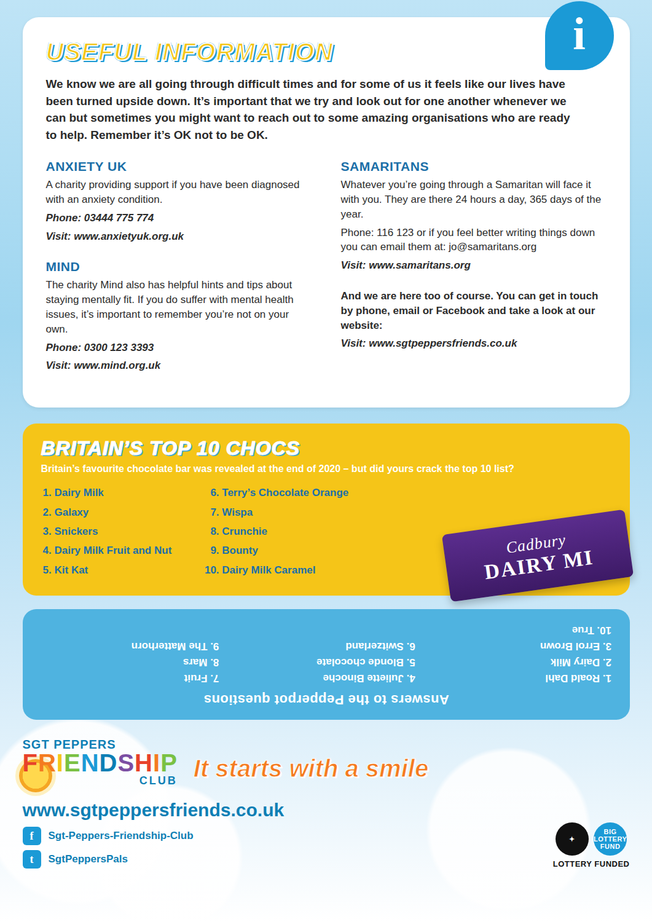i
Useful Information
We know we are all going through difficult times and for some of us it feels like our lives have been turned upside down. It’s important that we try and look out for one another whenever we can but sometimes you might want to reach out to some amazing organisations who are ready to help. Remember it’s OK not to be OK.
Anxiety UK
A charity providing support if you have been diagnosed with an anxiety condition.
Phone: 03444 775 774
Visit: www.anxietyuk.org.uk
Mind
The charity Mind also has helpful hints and tips about staying mentally fit. If you do suffer with mental health issues, it’s important to remember you’re not on your own.
Phone: 0300 123 3393
Visit: www.mind.org.uk
Samaritans
Whatever you’re going through a Samaritan will face it with you. They are there 24 hours a day, 365 days of the year.
Phone: 116 123 or if you feel better writing things down you can email them at: jo@samaritans.org
Visit: www.samaritans.org
And we are here too of course. You can get in touch by phone, email or Facebook and take a look at our website:
Visit: www.sgtpeppersfriends.co.uk
Britain’s Top 10 Chocs
Britain’s favourite chocolate bar was revealed at the end of 2020 – but did yours crack the top 10 list?
Dairy Milk
Galaxy
Snickers
Dairy Milk Fruit and Nut
Kit Kat
Terry’s Chocolate Orange
Wispa
Crunchie
Bounty
Dairy Milk Caramel
Cadbury DAIRY MI
Answers to the Pepperpot questions
1. Roald Dahl
4. Juliette Binoche
7. Fruit
2. Dairy Milk
5. Blonde chocolate
8. Mars
3. Errol Brown
6. Switzerland
9. The Matterhorn
10. True
SGT PEPPERS FRIENDSHIP CLUB
It starts with a smile
www.sgtpeppersfriends.co.uk
fSgt-Peppers-Friendship-Club
tSgtPeppersPals
✦
BIG
LOTTERY
FUND
LOTTERY FUNDED